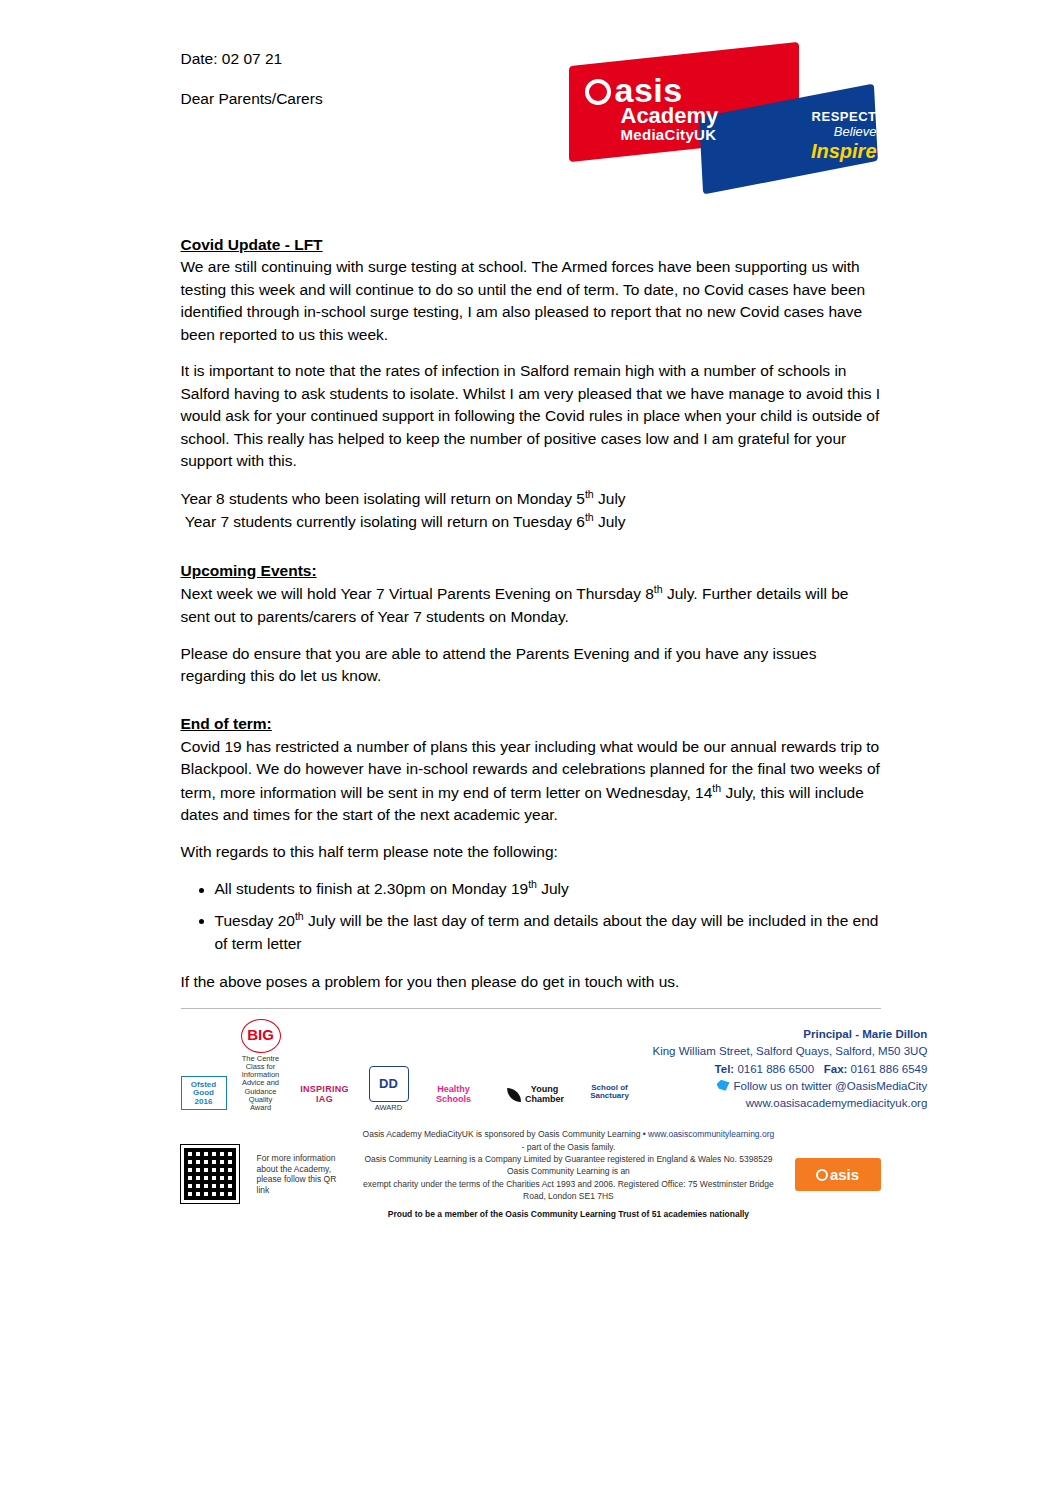Date: 02 07 21
Dear Parents/Carers
asis
Academy
MediaCityUK
RESPECT
Believe
Inspire
Covid Update - LFT
We are still continuing with surge testing at school. The Armed forces have been supporting us with testing this week and will continue to do so until the end of term. To date, no Covid cases have been identified through in-school surge testing, I am also pleased to report that no new Covid cases have been reported to us this week.
It is important to note that the rates of infection in Salford remain high with a number of schools in Salford having to ask students to isolate. Whilst I am very pleased that we have manage to avoid this I would ask for your continued support in following the Covid rules in place when your child is outside of school. This really has helped to keep the number of positive cases low and I am grateful for your support with this.
Year 8 students who been isolating will return on Monday 5th July
Year 7 students currently isolating will return on Tuesday 6th July
Upcoming Events:
Next week we will hold Year 7 Virtual Parents Evening on Thursday 8th July. Further details will be sent out to parents/carers of Year 7 students on Monday.
Please do ensure that you are able to attend the Parents Evening and if you have any issues regarding this do let us know.
End of term:
Covid 19 has restricted a number of plans this year including what would be our annual rewards trip to Blackpool. We do however have in-school rewards and celebrations planned for the final two weeks of term, more information will be sent in my end of term letter on Wednesday, 14th July, this will include dates and times for the start of the next academic year.
With regards to this half term please note the following:
All students to finish at 2.30pm on Monday 19th July
Tuesday 20th July will be the last day of term and details about the day will be included in the end of term letter
If the above poses a problem for you then please do get in touch with us.
Ofsted Good 2016
BIG
The Centre Class for Information
Advice and Guidance Quality Award
INSPIRING IAG
DD
AWARD
Healthy Schools
Young
Chamber
School of Sanctuary
Principal - Marie Dillon
King William Street, Salford Quays, Salford, M50 3UQ
Tel: 0161 886 6500 Fax: 0161 886 6549
Follow us on twitter @OasisMediaCity
www.oasisacademymediacityuk.org
For more information
about the Academy,
please follow this QR link
Oasis Academy MediaCityUK is sponsored by Oasis Community Learning • www.oasiscommunitylearning.org - part of the Oasis family.
Oasis Community Learning is a Company Limited by Guarantee registered in England & Wales No. 5398529 Oasis Community Learning is an
exempt charity under the terms of the Charities Act 1993 and 2006. Registered Office: 75 Westminster Bridge Road, London SE1 7HS Proud to be a member of the Oasis Community Learning Trust of 51 academies nationally
asis